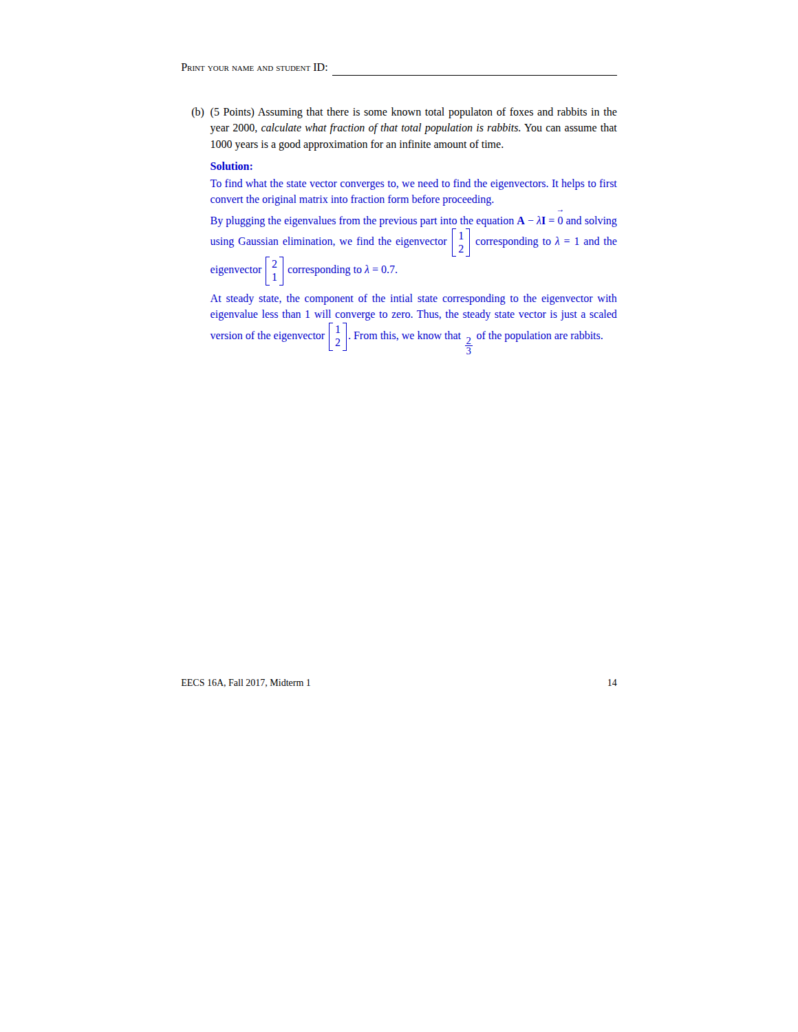Print your name and student ID:
(b)
(5 Points) Assuming that there is some known total populaton of foxes and rabbits in the year 2000, calculate what fraction of that total population is rabbits. You can assume that 1000 years is a good approximation for an infinite amount of time.
Solution:
To find what the state vector converges to, we need to find the eigenvectors. It helps to first convert the original matrix into fraction form before proceeding.
By plugging the eigenvalues from the previous part into the equation A − λI = 0 and solving using Gaussian elimination, we find the eigenvector 12 corresponding to λ = 1 and the eigenvector 21 corresponding to λ = 0.7.
At steady state, the component of the intial state corresponding to the eigenvector with eigenvalue less than 1 will converge to zero. Thus, the steady state vector is just a scaled version of the eigenvector 12. From this, we know that 23 of the population are rabbits.
EECS 16A, Fall 2017, Midterm 1 14